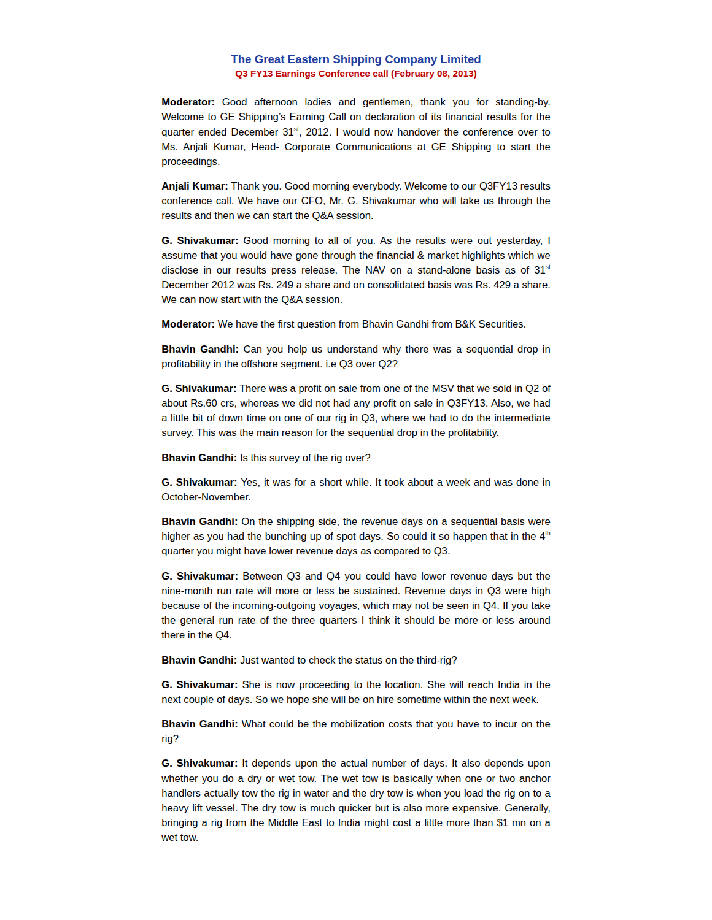The Great Eastern Shipping Company Limited
Q3 FY13 Earnings Conference call (February 08, 2013)
Moderator: Good afternoon ladies and gentlemen, thank you for standing-by. Welcome to GE Shipping’s Earning Call on declaration of its financial results for the quarter ended December 31st, 2012. I would now handover the conference over to Ms. Anjali Kumar, Head- Corporate Communications at GE Shipping to start the proceedings.
Anjali Kumar: Thank you. Good morning everybody. Welcome to our Q3FY13 results conference call. We have our CFO, Mr. G. Shivakumar who will take us through the results and then we can start the Q&A session.
G. Shivakumar: Good morning to all of you. As the results were out yesterday, I assume that you would have gone through the financial & market highlights which we disclose in our results press release. The NAV on a stand-alone basis as of 31st December 2012 was Rs. 249 a share and on consolidated basis was Rs. 429 a share. We can now start with the Q&A session.
Moderator: We have the first question from Bhavin Gandhi from B&K Securities.
Bhavin Gandhi: Can you help us understand why there was a sequential drop in profitability in the offshore segment. i.e Q3 over Q2?
G. Shivakumar: There was a profit on sale from one of the MSV that we sold in Q2 of about Rs.60 crs, whereas we did not had any profit on sale in Q3FY13. Also, we had a little bit of down time on one of our rig in Q3, where we had to do the intermediate survey. This was the main reason for the sequential drop in the profitability.
Bhavin Gandhi: Is this survey of the rig over?
G. Shivakumar: Yes, it was for a short while. It took about a week and was done in October-November.
Bhavin Gandhi: On the shipping side, the revenue days on a sequential basis were higher as you had the bunching up of spot days. So could it so happen that in the 4th quarter you might have lower revenue days as compared to Q3.
G. Shivakumar: Between Q3 and Q4 you could have lower revenue days but the nine-month run rate will more or less be sustained. Revenue days in Q3 were high because of the incoming-outgoing voyages, which may not be seen in Q4. If you take the general run rate of the three quarters I think it should be more or less around there in the Q4.
Bhavin Gandhi: Just wanted to check the status on the third-rig?
G. Shivakumar: She is now proceeding to the location. She will reach India in the next couple of days. So we hope she will be on hire sometime within the next week.
Bhavin Gandhi: What could be the mobilization costs that you have to incur on the rig?
G. Shivakumar: It depends upon the actual number of days. It also depends upon whether you do a dry or wet tow. The wet tow is basically when one or two anchor handlers actually tow the rig in water and the dry tow is when you load the rig on to a heavy lift vessel. The dry tow is much quicker but is also more expensive. Generally, bringing a rig from the Middle East to India might cost a little more than $1 mn on a wet tow.